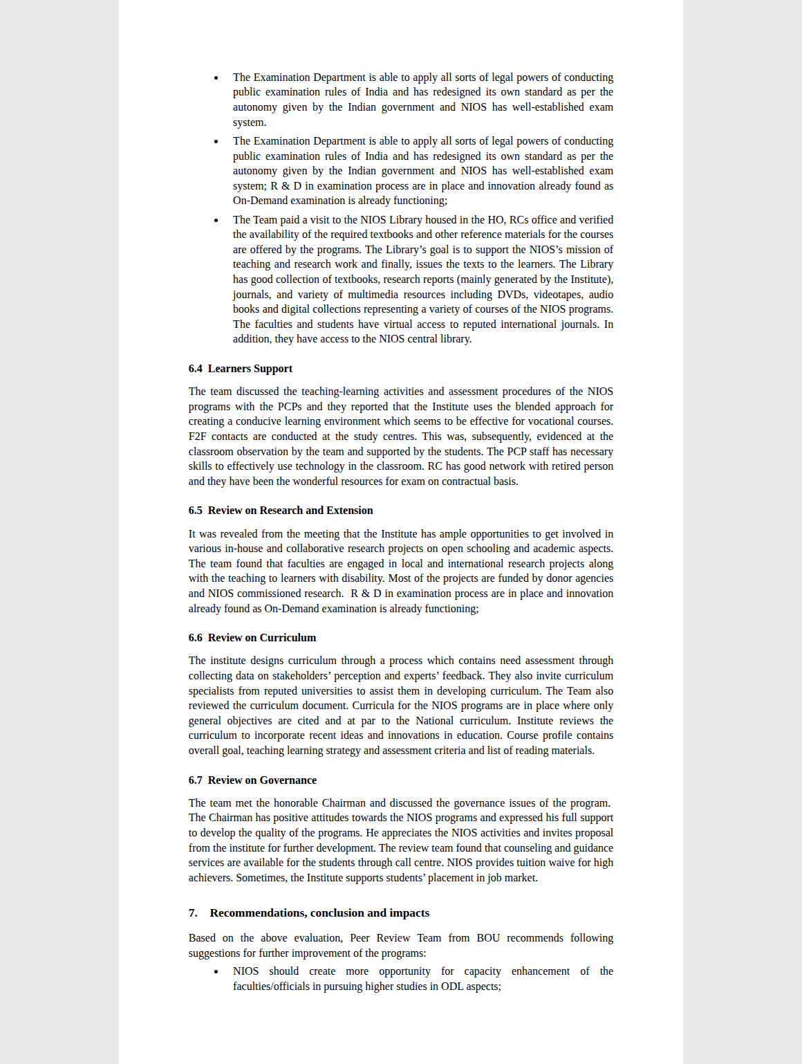The Examination Department is able to apply all sorts of legal powers of conducting public examination rules of India and has redesigned its own standard as per the autonomy given by the Indian government and NIOS has well-established exam system.
The Examination Department is able to apply all sorts of legal powers of conducting public examination rules of India and has redesigned its own standard as per the autonomy given by the Indian government and NIOS has well-established exam system; R & D in examination process are in place and innovation already found as On-Demand examination is already functioning;
The Team paid a visit to the NIOS Library housed in the HO, RCs office and verified the availability of the required textbooks and other reference materials for the courses are offered by the programs. The Library’s goal is to support the NIOS’s mission of teaching and research work and finally, issues the texts to the learners. The Library has good collection of textbooks, research reports (mainly generated by the Institute), journals, and variety of multimedia resources including DVDs, videotapes, audio books and digital collections representing a variety of courses of the NIOS programs. The faculties and students have virtual access to reputed international journals. In addition, they have access to the NIOS central library.
6.4 Learners Support
The team discussed the teaching-learning activities and assessment procedures of the NIOS programs with the PCPs and they reported that the Institute uses the blended approach for creating a conducive learning environment which seems to be effective for vocational courses. F2F contacts are conducted at the study centres. This was, subsequently, evidenced at the classroom observation by the team and supported by the students. The PCP staff has necessary skills to effectively use technology in the classroom. RC has good network with retired person and they have been the wonderful resources for exam on contractual basis.
6.5 Review on Research and Extension
It was revealed from the meeting that the Institute has ample opportunities to get involved in various in-house and collaborative research projects on open schooling and academic aspects. The team found that faculties are engaged in local and international research projects along with the teaching to learners with disability. Most of the projects are funded by donor agencies and NIOS commissioned research. R & D in examination process are in place and innovation already found as On-Demand examination is already functioning;
6.6 Review on Curriculum
The institute designs curriculum through a process which contains need assessment through collecting data on stakeholders’ perception and experts’ feedback. They also invite curriculum specialists from reputed universities to assist them in developing curriculum. The Team also reviewed the curriculum document. Curricula for the NIOS programs are in place where only general objectives are cited and at par to the National curriculum. Institute reviews the curriculum to incorporate recent ideas and innovations in education. Course profile contains overall goal, teaching learning strategy and assessment criteria and list of reading materials.
6.7 Review on Governance
The team met the honorable Chairman and discussed the governance issues of the program. The Chairman has positive attitudes towards the NIOS programs and expressed his full support to develop the quality of the programs. He appreciates the NIOS activities and invites proposal from the institute for further development. The review team found that counseling and guidance services are available for the students through call centre. NIOS provides tuition waive for high achievers. Sometimes, the Institute supports students’ placement in job market.
7. Recommendations, conclusion and impacts
Based on the above evaluation, Peer Review Team from BOU recommends following suggestions for further improvement of the programs:
NIOS should create more opportunity for capacity enhancement of the faculties/officials in pursuing higher studies in ODL aspects;